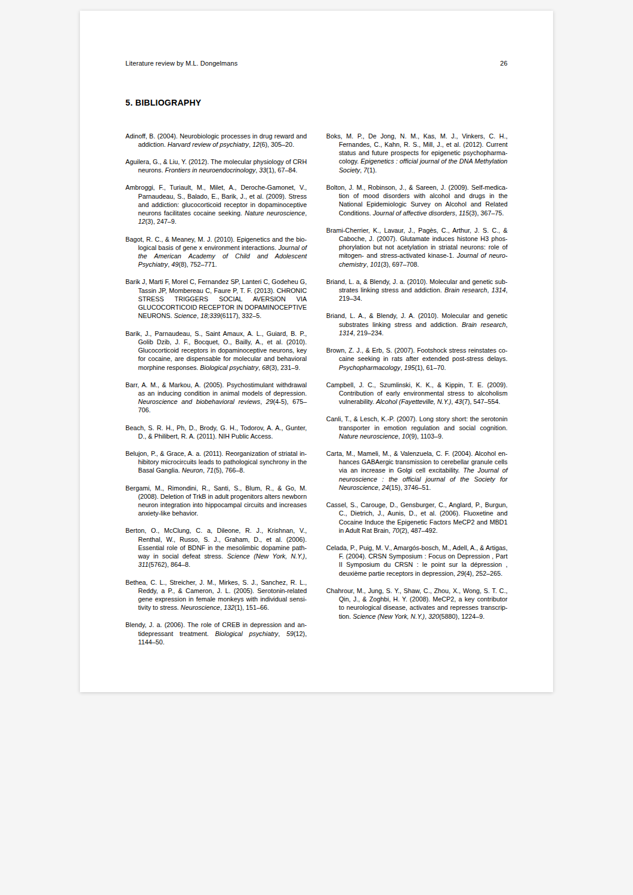Literature review by M.L. Dongelmans 26
5. BIBLIOGRAPHY
Adinoff, B. (2004). Neurobiologic processes in drug reward and addiction. Harvard review of psychiatry, 12(6), 305–20.
Aguilera, G., & Liu, Y. (2012). The molecular physiology of CRH neurons. Frontiers in neuroendocrinology, 33(1), 67–84.
Ambroggi, F., Turiault, M., Milet, A., Deroche-Gamonet, V., Parnaudeau, S., Balado, E., Barik, J., et al. (2009). Stress and addiction: glucocorticoid receptor in dopaminoceptive neurons facilitates cocaine seeking. Nature neuroscience, 12(3), 247–9.
Bagot, R. C., & Meaney, M. J. (2010). Epigenetics and the biological basis of gene x environment interactions. Journal of the American Academy of Child and Adolescent Psychiatry, 49(8), 752–771.
Barik J, Marti F, Morel C, Fernandez SP, Lanteri C, Godeheu G, Tassin JP, Mombereau C, Faure P, T. F. (2013). CHRONIC STRESS TRIGGERS SOCIAL AVERSION VIA GLUCOCORTICOID RECEPTOR IN DOPAMINOCEPTIVE NEURONS. Science, 18;339(6117), 332–5.
Barik, J., Parnaudeau, S., Saint Amaux, A. L., Guiard, B. P., Golib Dzib, J. F., Bocquet, O., Bailly, A., et al. (2010). Glucocorticoid receptors in dopaminoceptive neurons, key for cocaine, are dispensable for molecular and behavioral morphine responses. Biological psychiatry, 68(3), 231–9.
Barr, A. M., & Markou, A. (2005). Psychostimulant withdrawal as an inducing condition in animal models of depression. Neuroscience and biobehavioral reviews, 29(4-5), 675–706.
Beach, S. R. H., Ph, D., Brody, G. H., Todorov, A. A., Gunter, D., & Philibert, R. A. (2011). NIH Public Access.
Belujon, P., & Grace, A. a. (2011). Reorganization of striatal inhibitory microcircuits leads to pathological synchrony in the Basal Ganglia. Neuron, 71(5), 766–8.
Bergami, M., Rimondini, R., Santi, S., Blum, R., & Go, M. (2008). Deletion of TrkB in adult progenitors alters newborn neuron integration into hippocampal circuits and increases anxiety-like behavior.
Berton, O., McClung, C. a, Dileone, R. J., Krishnan, V., Renthal, W., Russo, S. J., Graham, D., et al. (2006). Essential role of BDNF in the mesolimbic dopamine pathway in social defeat stress. Science (New York, N.Y.), 311(5762), 864–8.
Bethea, C. L., Streicher, J. M., Mirkes, S. J., Sanchez, R. L., Reddy, a P., & Cameron, J. L. (2005). Serotonin-related gene expression in female monkeys with individual sensitivity to stress. Neuroscience, 132(1), 151–66.
Blendy, J. a. (2006). The role of CREB in depression and antidepressant treatment. Biological psychiatry, 59(12), 1144–50.
Boks, M. P., De Jong, N. M., Kas, M. J., Vinkers, C. H., Fernandes, C., Kahn, R. S., Mill, J., et al. (2012). Current status and future prospects for epigenetic psychopharmacology. Epigenetics : official journal of the DNA Methylation Society, 7(1).
Bolton, J. M., Robinson, J., & Sareen, J. (2009). Self-medication of mood disorders with alcohol and drugs in the National Epidemiologic Survey on Alcohol and Related Conditions. Journal of affective disorders, 115(3), 367–75.
Brami-Cherrier, K., Lavaur, J., Pagès, C., Arthur, J. S. C., & Caboche, J. (2007). Glutamate induces histone H3 phosphorylation but not acetylation in striatal neurons: role of mitogen- and stress-activated kinase-1. Journal of neurochemistry, 101(3), 697–708.
Briand, L. a, & Blendy, J. a. (2010). Molecular and genetic substrates linking stress and addiction. Brain research, 1314, 219–34.
Briand, L. A., & Blendy, J. A. (2010). Molecular and genetic substrates linking stress and addiction. Brain research, 1314, 219–234.
Brown, Z. J., & Erb, S. (2007). Footshock stress reinstates cocaine seeking in rats after extended post-stress delays. Psychopharmacology, 195(1), 61–70.
Campbell, J. C., Szumlinski, K. K., & Kippin, T. E. (2009). Contribution of early environmental stress to alcoholism vulnerability. Alcohol (Fayetteville, N.Y.), 43(7), 547–554.
Canli, T., & Lesch, K.-P. (2007). Long story short: the serotonin transporter in emotion regulation and social cognition. Nature neuroscience, 10(9), 1103–9.
Carta, M., Mameli, M., & Valenzuela, C. F. (2004). Alcohol enhances GABAergic transmission to cerebellar granule cells via an increase in Golgi cell excitability. The Journal of neuroscience : the official journal of the Society for Neuroscience, 24(15), 3746–51.
Cassel, S., Carouge, D., Gensburger, C., Anglard, P., Burgun, C., Dietrich, J., Aunis, D., et al. (2006). Fluoxetine and Cocaine Induce the Epigenetic Factors MeCP2 and MBD1 in Adult Rat Brain, 70(2), 487–492.
Celada, P., Puig, M. V., Amargós-bosch, M., Adell, A., & Artigas, F. (2004). CRSN Symposium : Focus on Depression , Part II Symposium du CRSN : le point sur la dépression , deuxième partie receptors in depression, 29(4), 252–265.
Chahrour, M., Jung, S. Y., Shaw, C., Zhou, X., Wong, S. T. C., Qin, J., & Zoghbi, H. Y. (2008). MeCP2, a key contributor to neurological disease, activates and represses transcription. Science (New York, N.Y.), 320(5880), 1224–9.